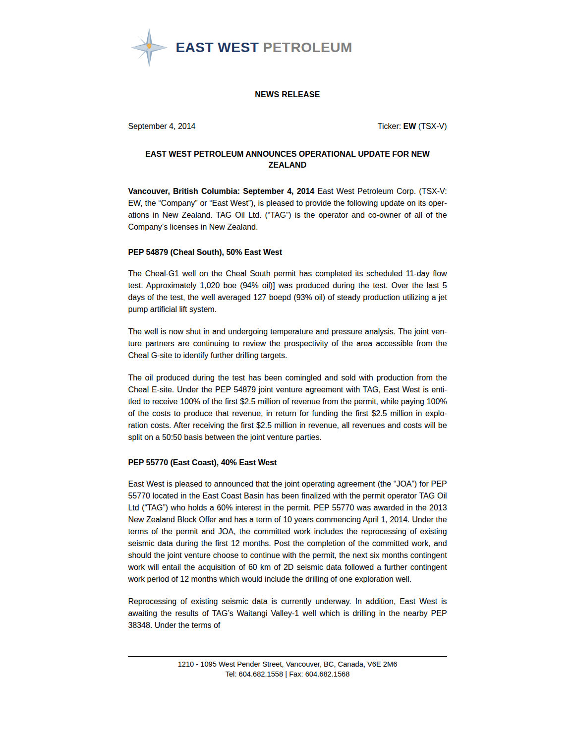EAST WEST PETROLEUM
NEWS RELEASE
September 4, 2014 Ticker: EW (TSX-V)
EAST WEST PETROLEUM ANNOUNCES OPERATIONAL UPDATE FOR NEW ZEALAND
Vancouver, British Columbia: September 4, 2014 East West Petroleum Corp. (TSX-V: EW, the “Company” or “East West”), is pleased to provide the following update on its operations in New Zealand. TAG Oil Ltd. (“TAG”) is the operator and co-owner of all of the Company’s licenses in New Zealand.
PEP 54879 (Cheal South), 50% East West
The Cheal-G1 well on the Cheal South permit has completed its scheduled 11-day flow test. Approximately 1,020 boe (94% oil)] was produced during the test. Over the last 5 days of the test, the well averaged 127 boepd (93% oil) of steady production utilizing a jet pump artificial lift system.
The well is now shut in and undergoing temperature and pressure analysis. The joint venture partners are continuing to review the prospectivity of the area accessible from the Cheal G-site to identify further drilling targets.
The oil produced during the test has been comingled and sold with production from the Cheal E-site. Under the PEP 54879 joint venture agreement with TAG, East West is entitled to receive 100% of the first $2.5 million of revenue from the permit, while paying 100% of the costs to produce that revenue, in return for funding the first $2.5 million in exploration costs. After receiving the first $2.5 million in revenue, all revenues and costs will be split on a 50:50 basis between the joint venture parties.
PEP 55770 (East Coast), 40% East West
East West is pleased to announced that the joint operating agreement (the “JOA”) for PEP 55770 located in the East Coast Basin has been finalized with the permit operator TAG Oil Ltd (“TAG”) who holds a 60% interest in the permit. PEP 55770 was awarded in the 2013 New Zealand Block Offer and has a term of 10 years commencing April 1, 2014. Under the terms of the permit and JOA, the committed work includes the reprocessing of existing seismic data during the first 12 months. Post the completion of the committed work, and should the joint venture choose to continue with the permit, the next six months contingent work will entail the acquisition of 60 km of 2D seismic data followed a further contingent work period of 12 months which would include the drilling of one exploration well.
Reprocessing of existing seismic data is currently underway. In addition, East West is awaiting the results of TAG’s Waitangi Valley-1 well which is drilling in the nearby PEP 38348. Under the terms of
1210 - 1095 West Pender Street, Vancouver, BC, Canada, V6E 2M6
Tel: 604.682.1558 | Fax: 604.682.1568